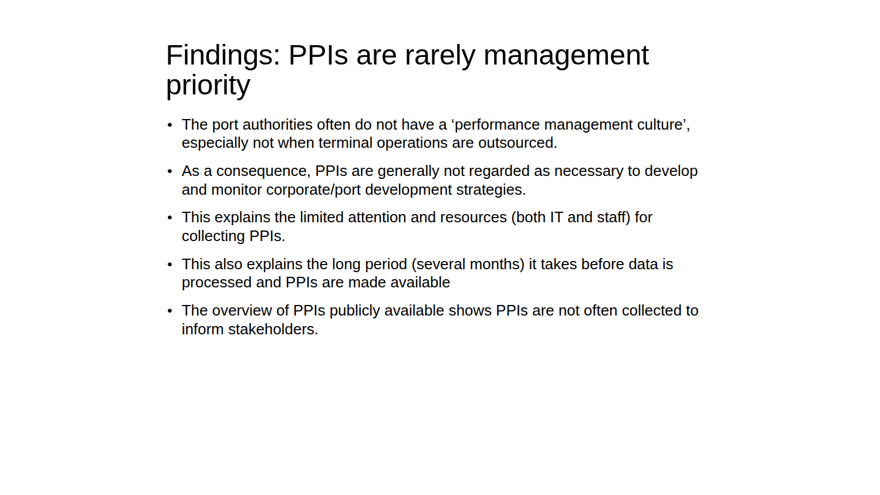Findings: PPIs are rarely management priority
The port authorities often do not have a ‘performance management culture’, especially not when terminal operations are outsourced.
As a consequence, PPIs are generally not regarded as necessary to develop and monitor corporate/port development strategies.
This explains the limited attention and resources (both IT and staff) for collecting PPIs.
This also explains the long period (several months) it takes before data is processed and PPIs are made available
The overview of PPIs publicly available shows PPIs are not often collected to inform stakeholders.